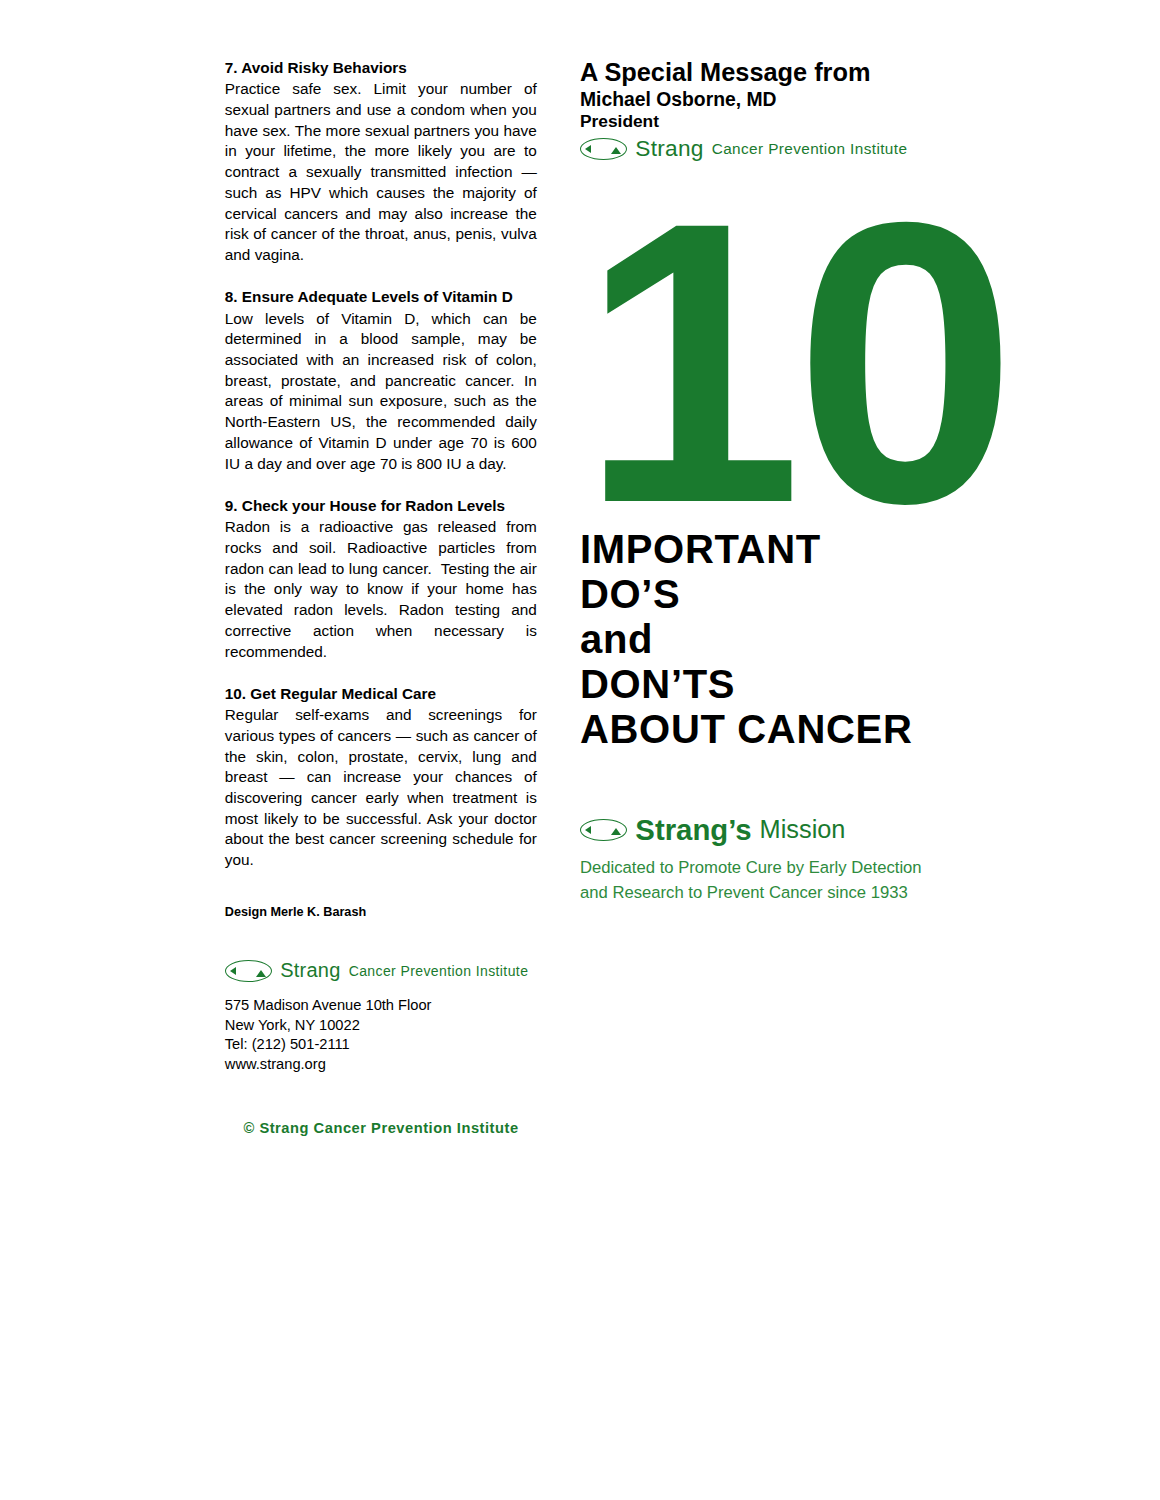7. Avoid Risky Behaviors
Practice safe sex. Limit your number of sexual partners and use a condom when you have sex. The more sexual partners you have in your lifetime, the more likely you are to contract a sexually transmitted infection — such as HPV which causes the majority of cervical cancers and may also increase the risk of cancer of the throat, anus, penis, vulva and vagina.
8. Ensure Adequate Levels of Vitamin D
Low levels of Vitamin D, which can be determined in a blood sample, may be associated with an increased risk of colon, breast, prostate, and pancreatic cancer. In areas of minimal sun exposure, such as the North-Eastern US, the recommended daily allowance of Vitamin D under age 70 is 600 IU a day and over age 70 is 800 IU a day.
9. Check your House for Radon Levels
Radon is a radioactive gas released from rocks and soil. Radioactive particles from radon can lead to lung cancer. Testing the air is the only way to know if your home has elevated radon levels. Radon testing and corrective action when necessary is recommended.
10. Get Regular Medical Care
Regular self-exams and screenings for various types of cancers — such as cancer of the skin, colon, prostate, cervix, lung and breast — can increase your chances of discovering cancer early when treatment is most likely to be successful. Ask your doctor about the best cancer screening schedule for you.
Design Merle K. Barash
Strang Cancer Prevention Institute
575 Madison Avenue 10th Floor
New York, NY 10022
Tel: (212) 501-2111
www.strang.org
© Strang Cancer Prevention Institute
A Special Message from
Michael Osborne, MD
President
Strang Cancer Prevention Institute
10
IMPORTANT
DO’S
and
DON’TS
ABOUT CANCER
Strang’s Mission
Dedicated to Promote Cure by Early Detection
and Research to Prevent Cancer since 1933